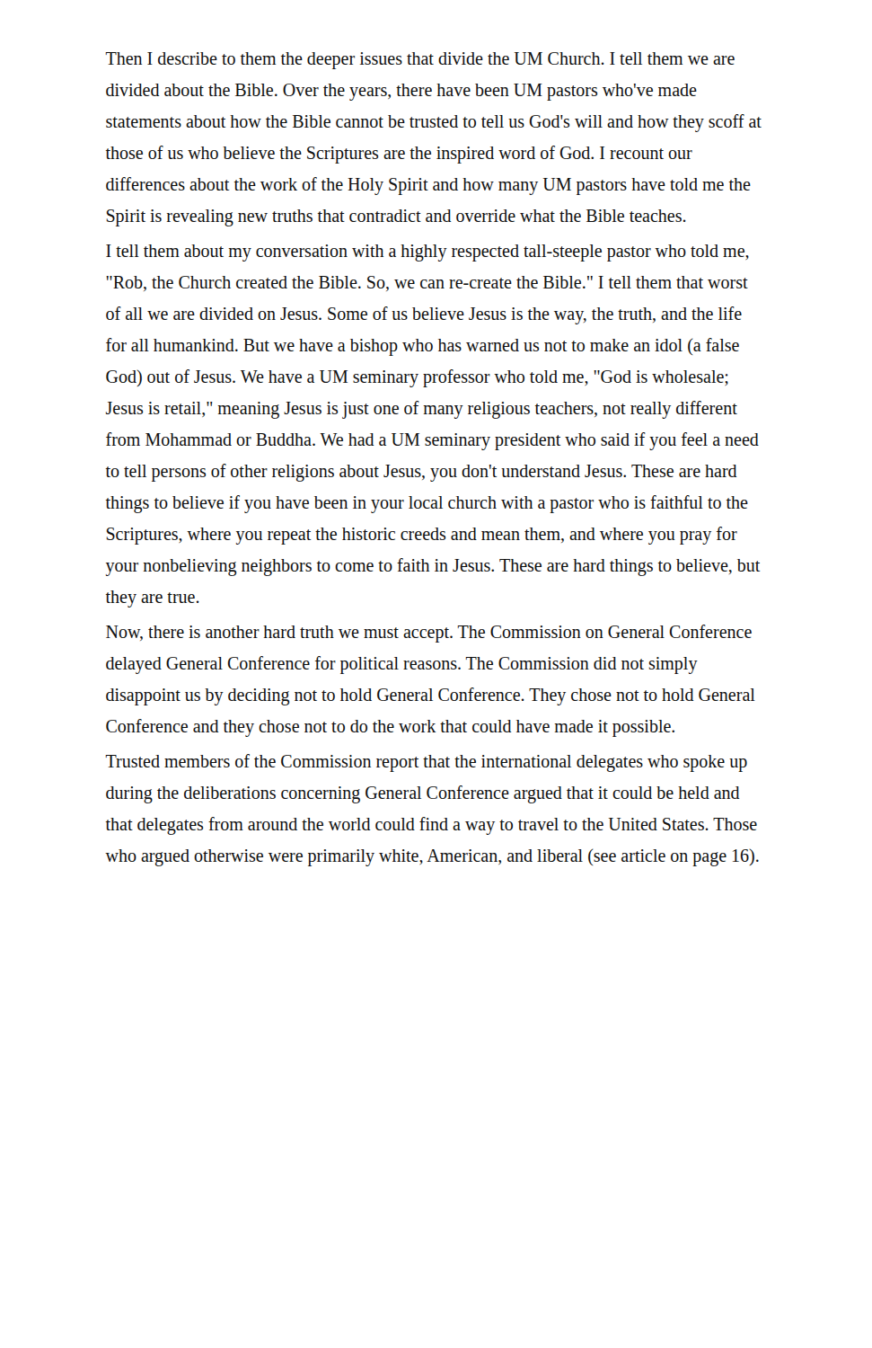Then I describe to them the deeper issues that divide the UM Church. I tell them we are divided about the Bible. Over the years, there have been UM pastors who've made statements about how the Bible cannot be trusted to tell us God's will and how they scoff at those of us who believe the Scriptures are the inspired word of God. I recount our differences about the work of the Holy Spirit and how many UM pastors have told me the Spirit is revealing new truths that contradict and override what the Bible teaches.
I tell them about my conversation with a highly respected tall-steeple pastor who told me, "Rob, the Church created the Bible. So, we can re-create the Bible." I tell them that worst of all we are divided on Jesus. Some of us believe Jesus is the way, the truth, and the life for all humankind. But we have a bishop who has warned us not to make an idol (a false God) out of Jesus. We have a UM seminary professor who told me, "God is wholesale; Jesus is retail," meaning Jesus is just one of many religious teachers, not really different from Mohammad or Buddha. We had a UM seminary president who said if you feel a need to tell persons of other religions about Jesus, you don't understand Jesus. These are hard things to believe if you have been in your local church with a pastor who is faithful to the Scriptures, where you repeat the historic creeds and mean them, and where you pray for your nonbelieving neighbors to come to faith in Jesus. These are hard things to believe, but they are true.
Now, there is another hard truth we must accept. The Commission on General Conference delayed General Conference for political reasons. The Commission did not simply disappoint us by deciding not to hold General Conference. They chose not to hold General Conference and they chose not to do the work that could have made it possible.
Trusted members of the Commission report that the international delegates who spoke up during the deliberations concerning General Conference argued that it could be held and that delegates from around the world could find a way to travel to the United States. Those who argued otherwise were primarily white, American, and liberal (see article on page 16).